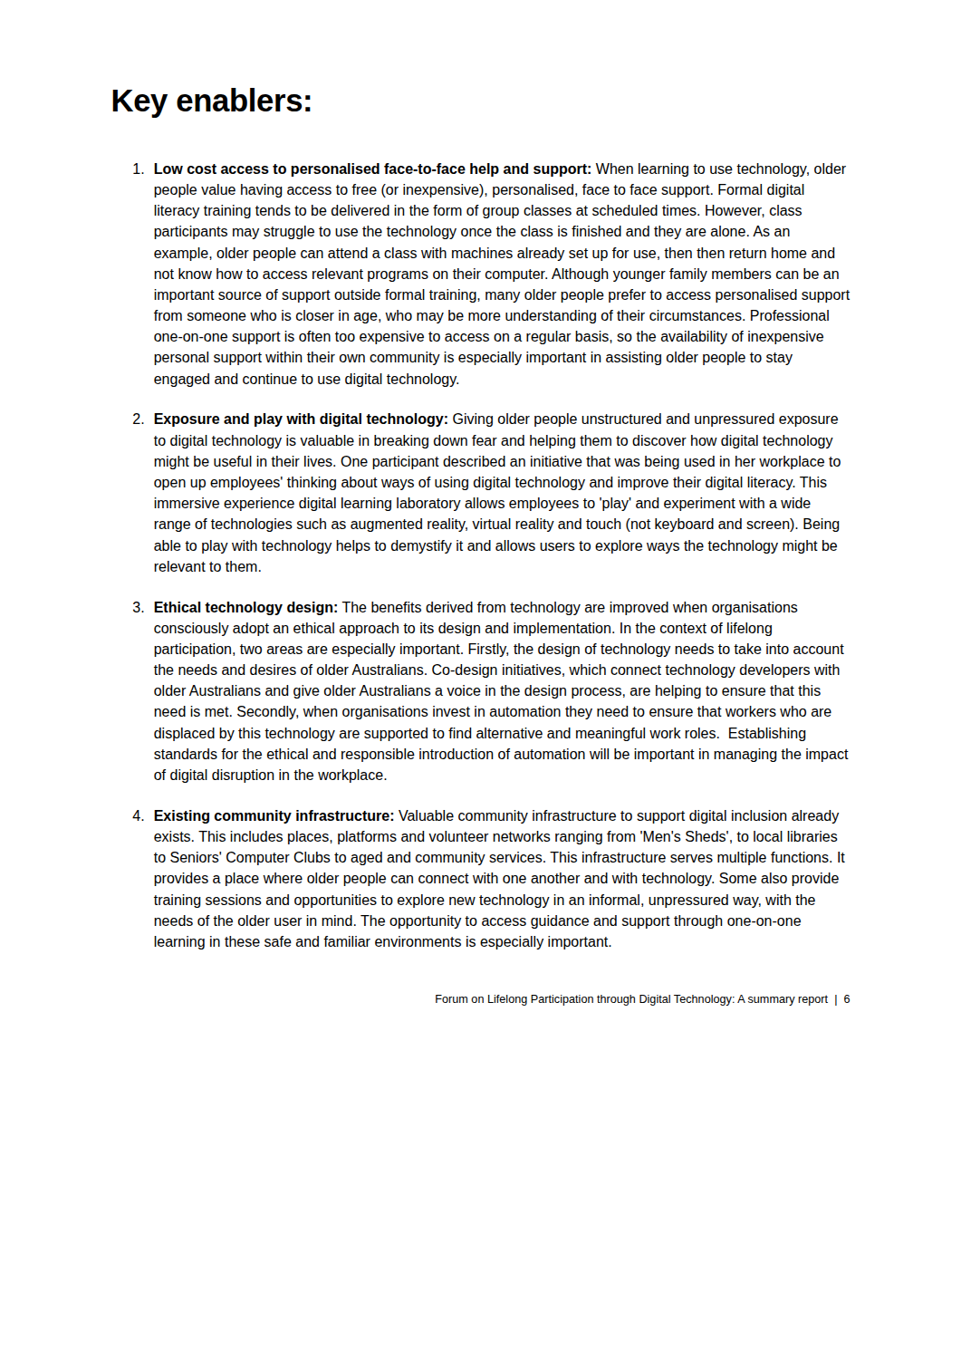Key enablers:
Low cost access to personalised face-to-face help and support: When learning to use technology, older people value having access to free (or inexpensive), personalised, face to face support. Formal digital literacy training tends to be delivered in the form of group classes at scheduled times. However, class participants may struggle to use the technology once the class is finished and they are alone. As an example, older people can attend a class with machines already set up for use, then then return home and not know how to access relevant programs on their computer. Although younger family members can be an important source of support outside formal training, many older people prefer to access personalised support from someone who is closer in age, who may be more understanding of their circumstances. Professional one-on-one support is often too expensive to access on a regular basis, so the availability of inexpensive personal support within their own community is especially important in assisting older people to stay engaged and continue to use digital technology.
Exposure and play with digital technology: Giving older people unstructured and unpressured exposure to digital technology is valuable in breaking down fear and helping them to discover how digital technology might be useful in their lives. One participant described an initiative that was being used in her workplace to open up employees' thinking about ways of using digital technology and improve their digital literacy. This immersive experience digital learning laboratory allows employees to 'play' and experiment with a wide range of technologies such as augmented reality, virtual reality and touch (not keyboard and screen). Being able to play with technology helps to demystify it and allows users to explore ways the technology might be relevant to them.
Ethical technology design: The benefits derived from technology are improved when organisations consciously adopt an ethical approach to its design and implementation. In the context of lifelong participation, two areas are especially important. Firstly, the design of technology needs to take into account the needs and desires of older Australians. Co-design initiatives, which connect technology developers with older Australians and give older Australians a voice in the design process, are helping to ensure that this need is met. Secondly, when organisations invest in automation they need to ensure that workers who are displaced by this technology are supported to find alternative and meaningful work roles. Establishing standards for the ethical and responsible introduction of automation will be important in managing the impact of digital disruption in the workplace.
Existing community infrastructure: Valuable community infrastructure to support digital inclusion already exists. This includes places, platforms and volunteer networks ranging from 'Men's Sheds', to local libraries to Seniors' Computer Clubs to aged and community services. This infrastructure serves multiple functions. It provides a place where older people can connect with one another and with technology. Some also provide training sessions and opportunities to explore new technology in an informal, unpressured way, with the needs of the older user in mind. The opportunity to access guidance and support through one-on-one learning in these safe and familiar environments is especially important.
Forum on Lifelong Participation through Digital Technology: A summary report | 6